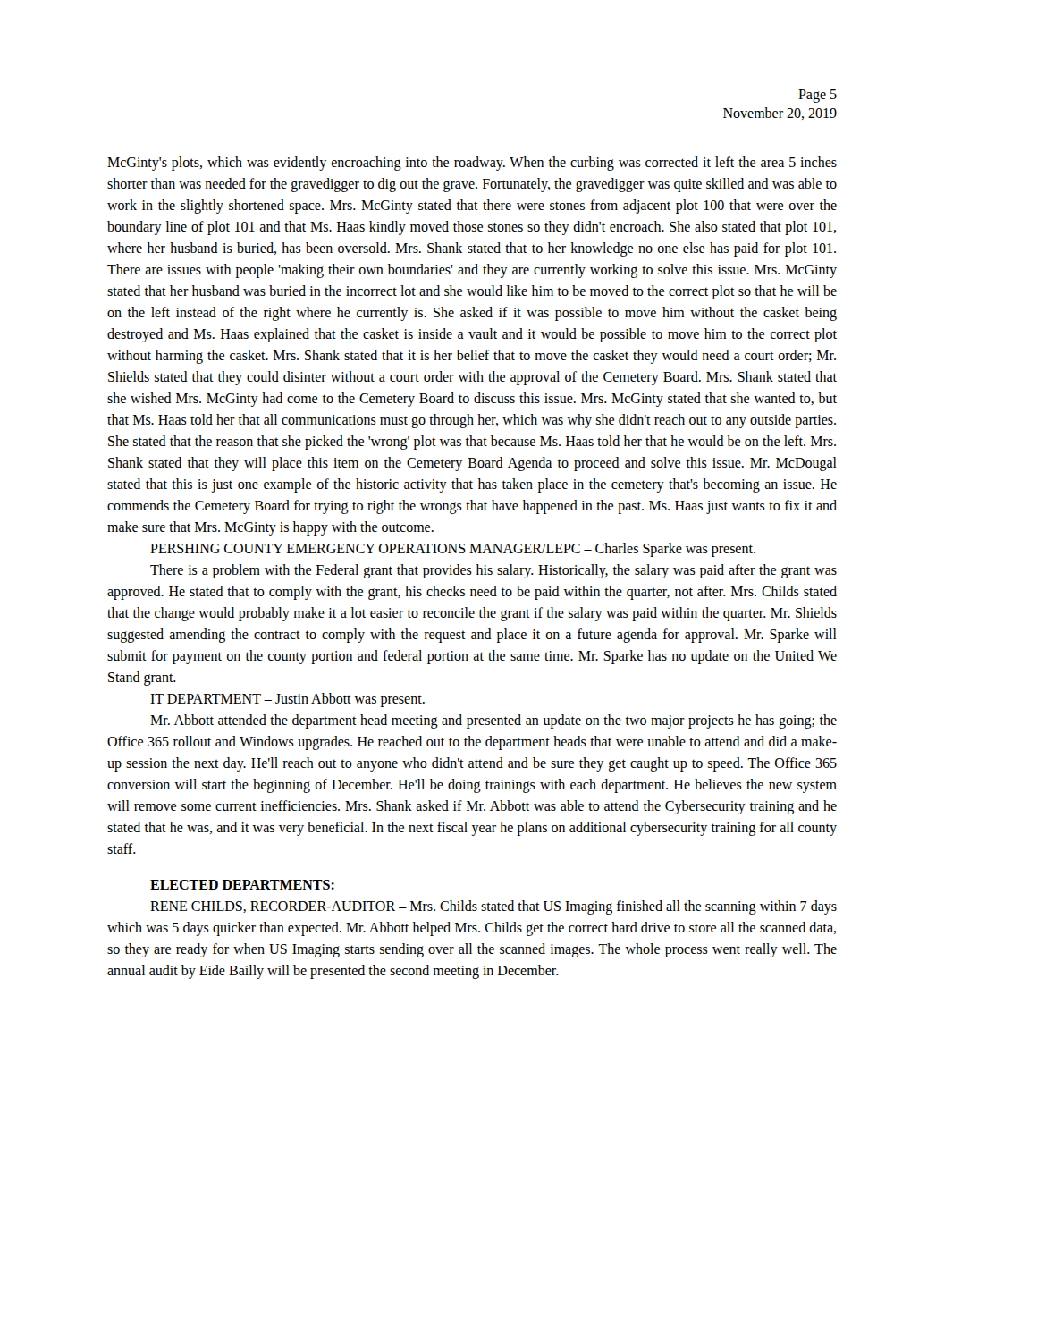Page 5
November 20, 2019
McGinty's plots, which was evidently encroaching into the roadway. When the curbing was corrected it left the area 5 inches shorter than was needed for the gravedigger to dig out the grave. Fortunately, the gravedigger was quite skilled and was able to work in the slightly shortened space. Mrs. McGinty stated that there were stones from adjacent plot 100 that were over the boundary line of plot 101 and that Ms. Haas kindly moved those stones so they didn't encroach. She also stated that plot 101, where her husband is buried, has been oversold. Mrs. Shank stated that to her knowledge no one else has paid for plot 101. There are issues with people 'making their own boundaries' and they are currently working to solve this issue. Mrs. McGinty stated that her husband was buried in the incorrect lot and she would like him to be moved to the correct plot so that he will be on the left instead of the right where he currently is. She asked if it was possible to move him without the casket being destroyed and Ms. Haas explained that the casket is inside a vault and it would be possible to move him to the correct plot without harming the casket. Mrs. Shank stated that it is her belief that to move the casket they would need a court order; Mr. Shields stated that they could disinter without a court order with the approval of the Cemetery Board. Mrs. Shank stated that she wished Mrs. McGinty had come to the Cemetery Board to discuss this issue. Mrs. McGinty stated that she wanted to, but that Ms. Haas told her that all communications must go through her, which was why she didn't reach out to any outside parties. She stated that the reason that she picked the 'wrong' plot was that because Ms. Haas told her that he would be on the left. Mrs. Shank stated that they will place this item on the Cemetery Board Agenda to proceed and solve this issue. Mr. McDougal stated that this is just one example of the historic activity that has taken place in the cemetery that's becoming an issue. He commends the Cemetery Board for trying to right the wrongs that have happened in the past. Ms. Haas just wants to fix it and make sure that Mrs. McGinty is happy with the outcome.
PERSHING COUNTY EMERGENCY OPERATIONS MANAGER/LEPC – Charles Sparke was present.
There is a problem with the Federal grant that provides his salary. Historically, the salary was paid after the grant was approved. He stated that to comply with the grant, his checks need to be paid within the quarter, not after. Mrs. Childs stated that the change would probably make it a lot easier to reconcile the grant if the salary was paid within the quarter. Mr. Shields suggested amending the contract to comply with the request and place it on a future agenda for approval. Mr. Sparke will submit for payment on the county portion and federal portion at the same time. Mr. Sparke has no update on the United We Stand grant.
IT DEPARTMENT – Justin Abbott was present.
Mr. Abbott attended the department head meeting and presented an update on the two major projects he has going; the Office 365 rollout and Windows upgrades. He reached out to the department heads that were unable to attend and did a make-up session the next day. He'll reach out to anyone who didn't attend and be sure they get caught up to speed. The Office 365 conversion will start the beginning of December. He'll be doing trainings with each department. He believes the new system will remove some current inefficiencies. Mrs. Shank asked if Mr. Abbott was able to attend the Cybersecurity training and he stated that he was, and it was very beneficial. In the next fiscal year he plans on additional cybersecurity training for all county staff.
ELECTED DEPARTMENTS:
RENE CHILDS, RECORDER-AUDITOR – Mrs. Childs stated that US Imaging finished all the scanning within 7 days which was 5 days quicker than expected. Mr. Abbott helped Mrs. Childs get the correct hard drive to store all the scanned data, so they are ready for when US Imaging starts sending over all the scanned images. The whole process went really well. The annual audit by Eide Bailly will be presented the second meeting in December.